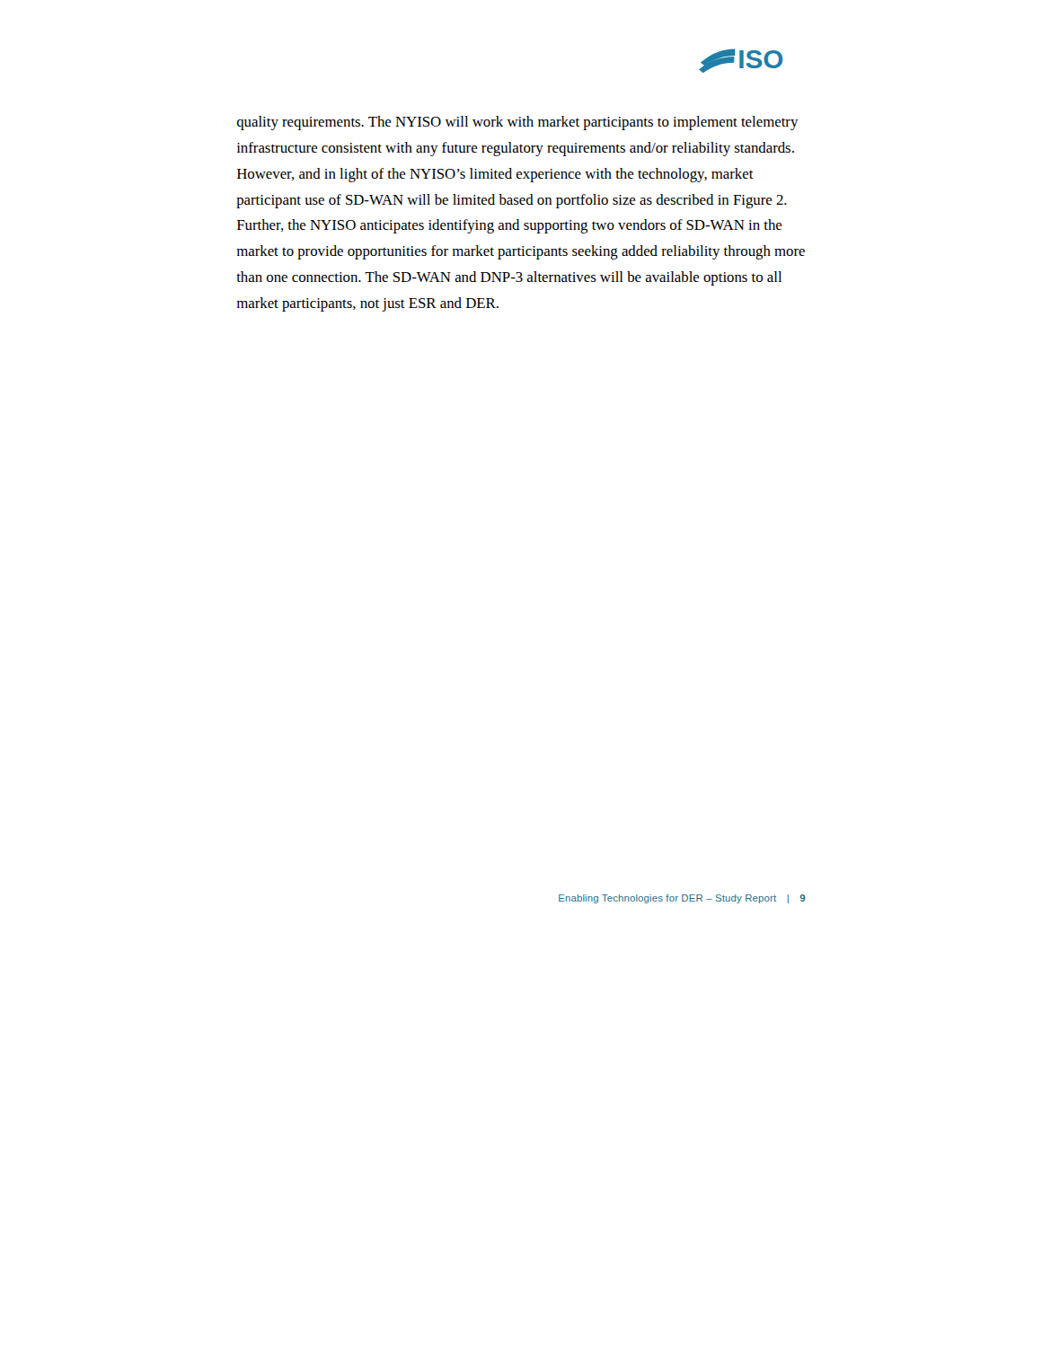ISO
quality requirements. The NYISO will work with market participants to implement telemetry infrastructure consistent with any future regulatory requirements and/or reliability standards. However, and in light of the NYISO’s limited experience with the technology, market participant use of SD-WAN will be limited based on portfolio size as described in Figure 2. Further, the NYISO anticipates identifying and supporting two vendors of SD-WAN in the market to provide opportunities for market participants seeking added reliability through more than one connection. The SD-WAN and DNP-3 alternatives will be available options to all market participants, not just ESR and DER.
Enabling Technologies for DER – Study Report|9